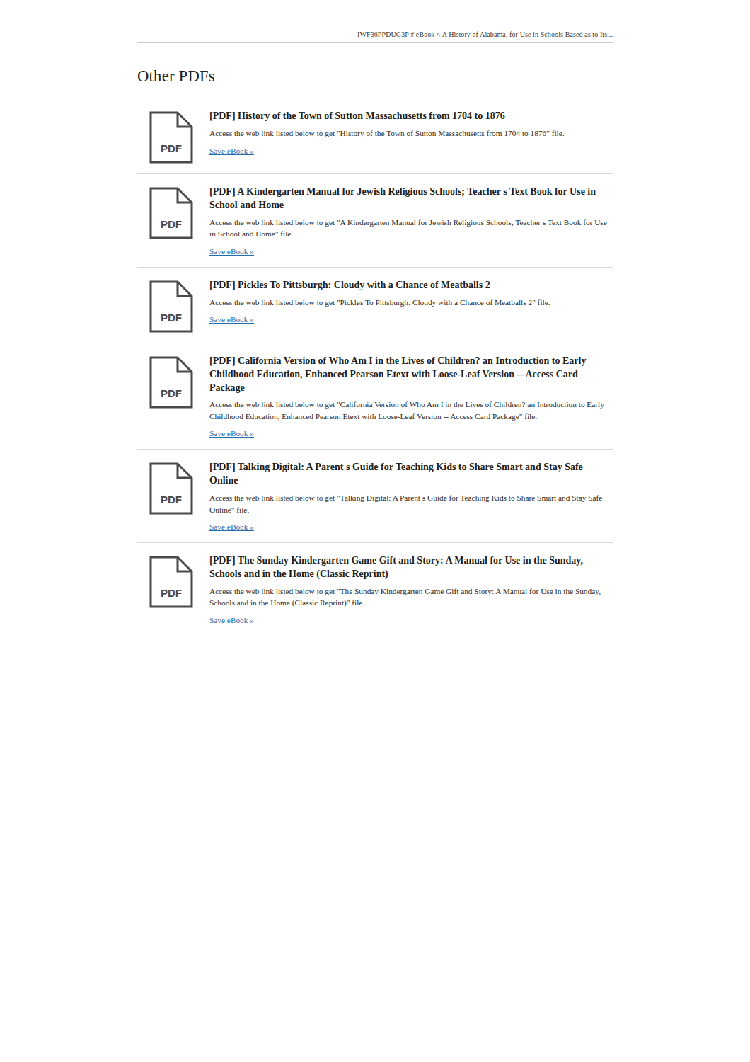IWF36PPDUG3P # eBook < A History of Alabama, for Use in Schools Based as to Its...
Other PDFs
PDF
[PDF] History of the Town of Sutton Massachusetts from 1704 to 1876
Access the web link listed below to get "History of the Town of Sutton Massachusetts from 1704 to 1876" file.
Save eBook »
PDF
[PDF] A Kindergarten Manual for Jewish Religious Schools; Teacher s Text Book for Use in School and Home
Access the web link listed below to get "A Kindergarten Manual for Jewish Religious Schools; Teacher s Text Book for Use in School and Home" file.
Save eBook »
PDF
[PDF] Pickles To Pittsburgh: Cloudy with a Chance of Meatballs 2
Access the web link listed below to get "Pickles To Pittsburgh: Cloudy with a Chance of Meatballs 2" file.
Save eBook »
PDF
[PDF] California Version of Who Am I in the Lives of Children? an Introduction to Early Childhood Education, Enhanced Pearson Etext with Loose-Leaf Version -- Access Card Package
Access the web link listed below to get "California Version of Who Am I in the Lives of Children? an Introduction to Early Childhood Education, Enhanced Pearson Etext with Loose-Leaf Version -- Access Card Package" file.
Save eBook »
PDF
[PDF] Talking Digital: A Parent s Guide for Teaching Kids to Share Smart and Stay Safe Online
Access the web link listed below to get "Talking Digital: A Parent s Guide for Teaching Kids to Share Smart and Stay Safe Online" file.
Save eBook »
PDF
[PDF] The Sunday Kindergarten Game Gift and Story: A Manual for Use in the Sunday, Schools and in the Home (Classic Reprint)
Access the web link listed below to get "The Sunday Kindergarten Game Gift and Story: A Manual for Use in the Sunday, Schools and in the Home (Classic Reprint)" file.
Save eBook »